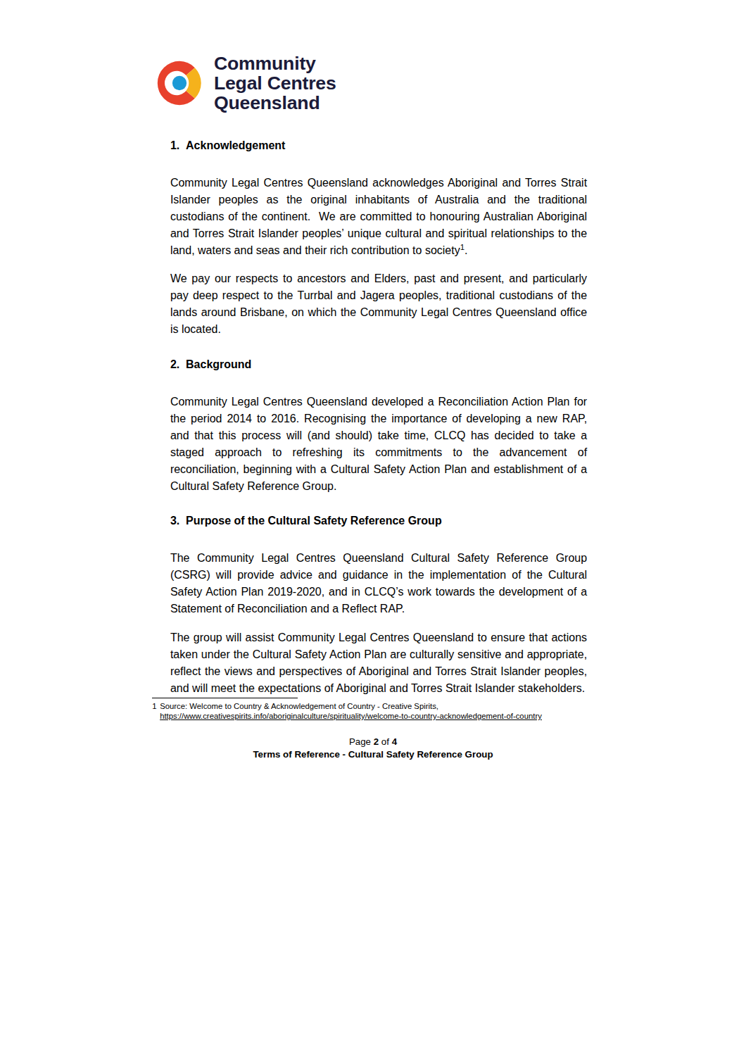Community
Legal Centres
Queensland
1.
Acknowledgement
Community Legal Centres Queensland acknowledges Aboriginal and Torres Strait Islander peoples as the original inhabitants of Australia and the traditional custodians of the continent. We are committed to honouring Australian Aboriginal and Torres Strait Islander peoples’ unique cultural and spiritual relationships to the land, waters and seas and their rich contribution to society1.
We pay our respects to ancestors and Elders, past and present, and particularly pay deep respect to the Turrbal and Jagera peoples, traditional custodians of the lands around Brisbane, on which the Community Legal Centres Queensland office is located.
2.
Background
Community Legal Centres Queensland developed a Reconciliation Action Plan for the period 2014 to 2016. Recognising the importance of developing a new RAP, and that this process will (and should) take time, CLCQ has decided to take a staged approach to refreshing its commitments to the advancement of reconciliation, beginning with a Cultural Safety Action Plan and establishment of a Cultural Safety Reference Group.
3.
Purpose of the Cultural Safety Reference Group
The Community Legal Centres Queensland Cultural Safety Reference Group (CSRG) will provide advice and guidance in the implementation of the Cultural Safety Action Plan 2019-2020, and in CLCQ’s work towards the development of a Statement of Reconciliation and a Reflect RAP.
The group will assist Community Legal Centres Queensland to ensure that actions taken under the Cultural Safety Action Plan are culturally sensitive and appropriate, reflect the views and perspectives of Aboriginal and Torres Strait Islander peoples, and will meet the expectations of Aboriginal and Torres Strait Islander stakeholders.
1 Source: Welcome to Country & Acknowledgement of Country - Creative Spirits,
https://www.creativespirits.info/aboriginalculture/spirituality/welcome-to-country-acknowledgement-of-country
Page 2 of 4
Terms of Reference - Cultural Safety Reference Group